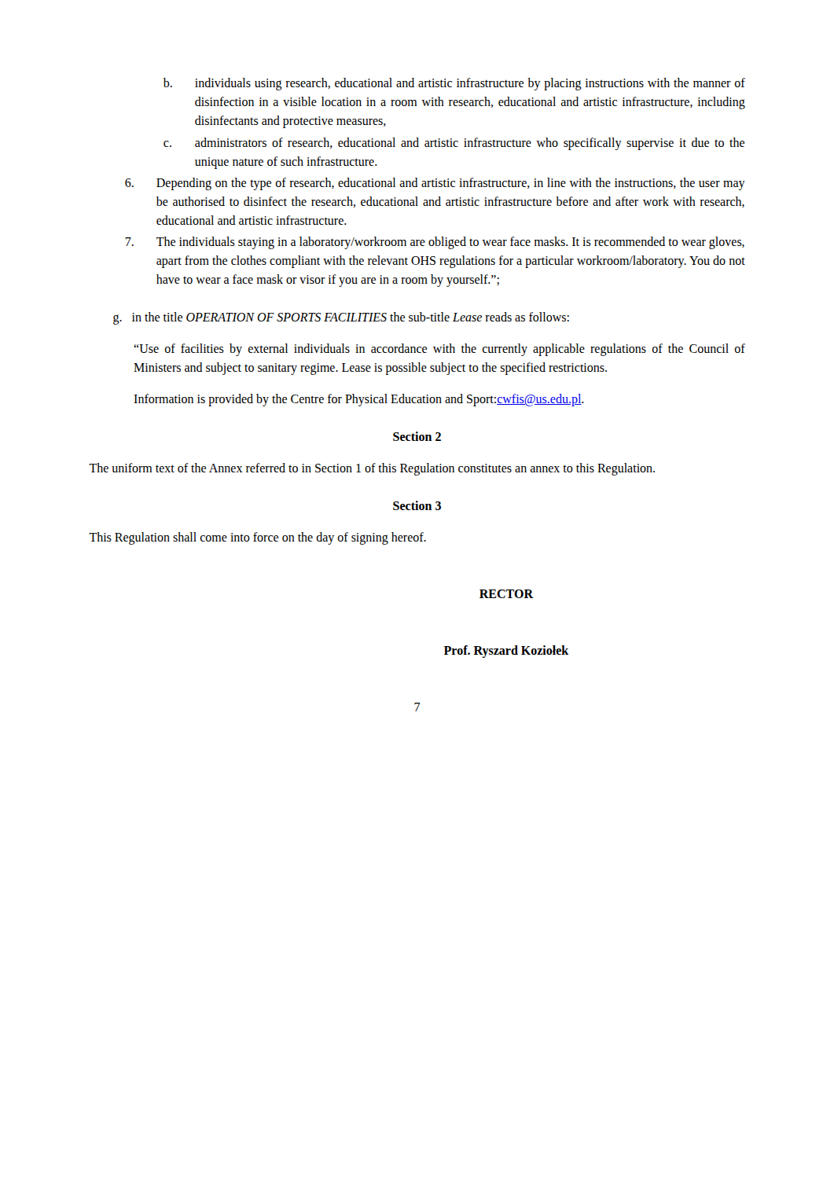b. individuals using research, educational and artistic infrastructure by placing instructions with the manner of disinfection in a visible location in a room with research, educational and artistic infrastructure, including disinfectants and protective measures,
c. administrators of research, educational and artistic infrastructure who specifically supervise it due to the unique nature of such infrastructure.
6. Depending on the type of research, educational and artistic infrastructure, in line with the instructions, the user may be authorised to disinfect the research, educational and artistic infrastructure before and after work with research, educational and artistic infrastructure.
7. The individuals staying in a laboratory/workroom are obliged to wear face masks. It is recommended to wear gloves, apart from the clothes compliant with the relevant OHS regulations for a particular workroom/laboratory. You do not have to wear a face mask or visor if you are in a room by yourself.”;
g. in the title OPERATION OF SPORTS FACILITIES the sub-title Lease reads as follows:
“Use of facilities by external individuals in accordance with the currently applicable regulations of the Council of Ministers and subject to sanitary regime. Lease is possible subject to the specified restrictions.
Information is provided by the Centre for Physical Education and Sport:cwfis@us.edu.pl.
Section 2
The uniform text of the Annex referred to in Section 1 of this Regulation constitutes an annex to this Regulation.
Section 3
This Regulation shall come into force on the day of signing hereof.
RECTOR
Prof. Ryszard Koziołek
7